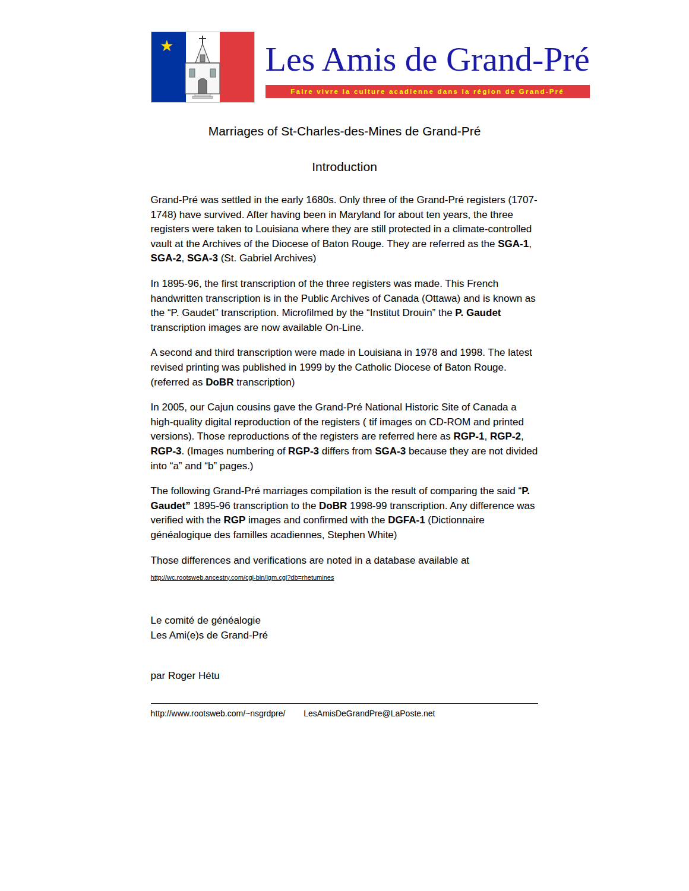★
Les Amis de Grand-Pré
Faire vivre la culture acadienne dans la région de Grand-Pré
Marriages of St-Charles-des-Mines de Grand-Pré
Introduction
Grand-Pré was settled in the early 1680s. Only three of the Grand-Pré registers (1707-1748) have survived. After having been in Maryland for about ten years, the three registers were taken to Louisiana where they are still protected in a climate-controlled vault at the Archives of the Diocese of Baton Rouge. They are referred as the SGA-1, SGA-2, SGA-3 (St. Gabriel Archives)
In 1895-96, the first transcription of the three registers was made. This French handwritten transcription is in the Public Archives of Canada (Ottawa) and is known as the “P. Gaudet” transcription. Microfilmed by the “Institut Drouin” the P. Gaudet transcription images are now available On-Line.
A second and third transcription were made in Louisiana in 1978 and 1998. The latest revised printing was published in 1999 by the Catholic Diocese of Baton Rouge. (referred as DoBR transcription)
In 2005, our Cajun cousins gave the Grand-Pré National Historic Site of Canada a high-quality digital reproduction of the registers ( tif images on CD-ROM and printed versions). Those reproductions of the registers are referred here as RGP-1, RGP-2, RGP-3. (Images numbering of RGP-3 differs from SGA-3 because they are not divided into “a” and “b” pages.)
The following Grand-Pré marriages compilation is the result of comparing the said “P. Gaudet” 1895-96 transcription to the DoBR 1998-99 transcription. Any difference was verified with the RGP images and confirmed with the DGFA-1 (Dictionnaire généalogique des familles acadiennes, Stephen White)
Those differences and verifications are noted in a database available at
http://wc.rootsweb.ancestry.com/cgi-bin/igm.cgi?db=rhetumines
Le comité de généalogie
Les Ami(e)s de Grand-Pré
par Roger Hétu
http://www.rootsweb.com/~nsgrdpre/ LesAmisDeGrandPre@LaPoste.net